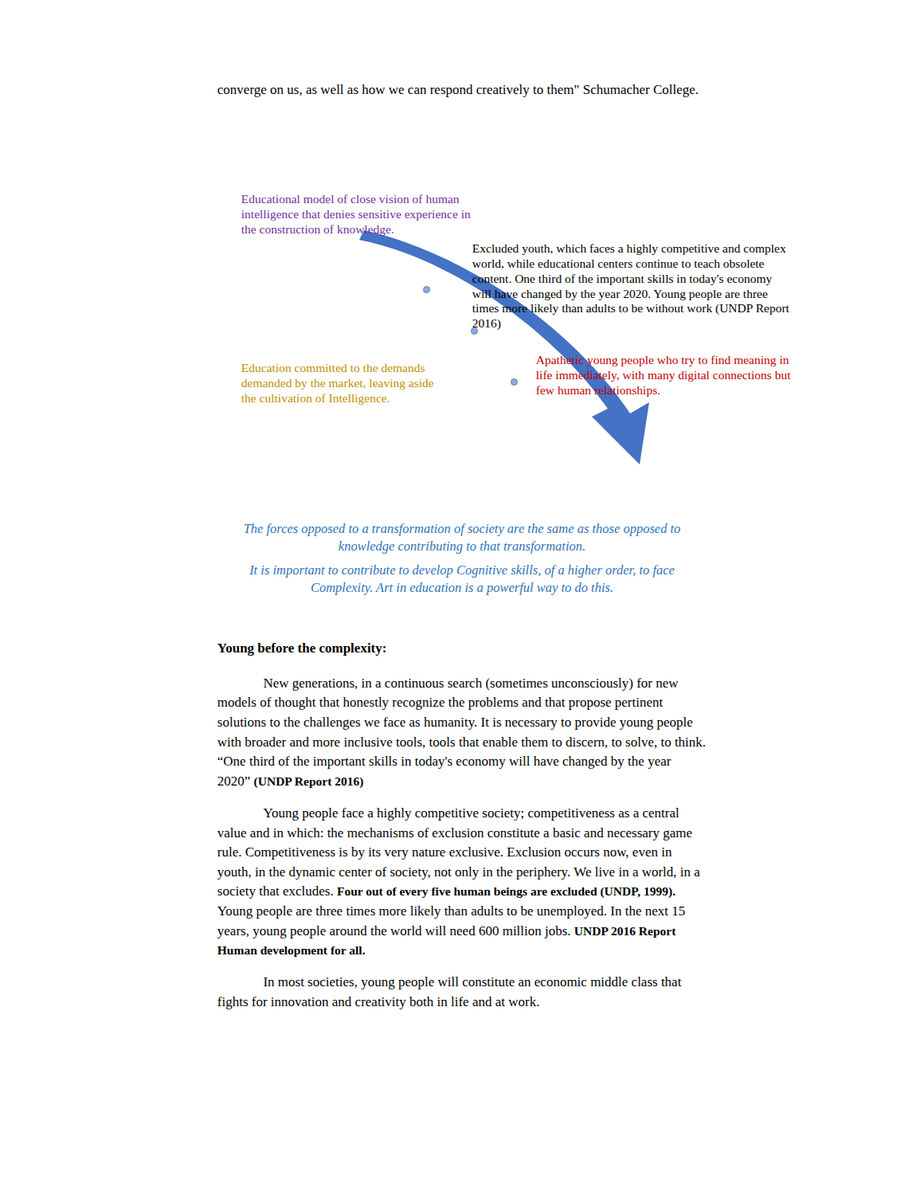converge on us, as well as how we can respond creatively to them" Schumacher College.
Educational model of close vision of human intelligence that denies sensitive experience in the construction of knowledge.
Excluded youth, which faces a highly competitive and complex world, while educational centers continue to teach obsolete content. One third of the important skills in today's economy will have changed by the year 2020. Young people are three times more likely than adults to be without work (UNDP Report 2016)
Apathetic young people who try to find meaning in life immediately, with many digital connections but few human relationships.
Education committed to the demands demanded by the market, leaving aside the cultivation of Intelligence.
The forces opposed to a transformation of society are the same as those opposed to knowledge contributing to that transformation.
It is important to contribute to develop Cognitive skills, of a higher order, to face Complexity. Art in education is a powerful way to do this.
Young before the complexity:
New generations, in a continuous search (sometimes unconsciously) for new models of thought that honestly recognize the problems and that propose pertinent solutions to the challenges we face as humanity. It is necessary to provide young people with broader and more inclusive tools, tools that enable them to discern, to solve, to think.
“One third of the important skills in today's economy will have changed by the year 2020” (UNDP Report 2016)
Young people face a highly competitive society; competitiveness as a central value and in which: the mechanisms of exclusion constitute a basic and necessary game rule. Competitiveness is by its very nature exclusive. Exclusion occurs now, even in youth, in the dynamic center of society, not only in the periphery. We live in a world, in a society that excludes. Four out of every five human beings are excluded (UNDP, 1999).
Young people are three times more likely than adults to be unemployed. In the next 15 years, young people around the world will need 600 million jobs. UNDP 2016 Report Human development for all.
In most societies, young people will constitute an economic middle class that fights for innovation and creativity both in life and at work.